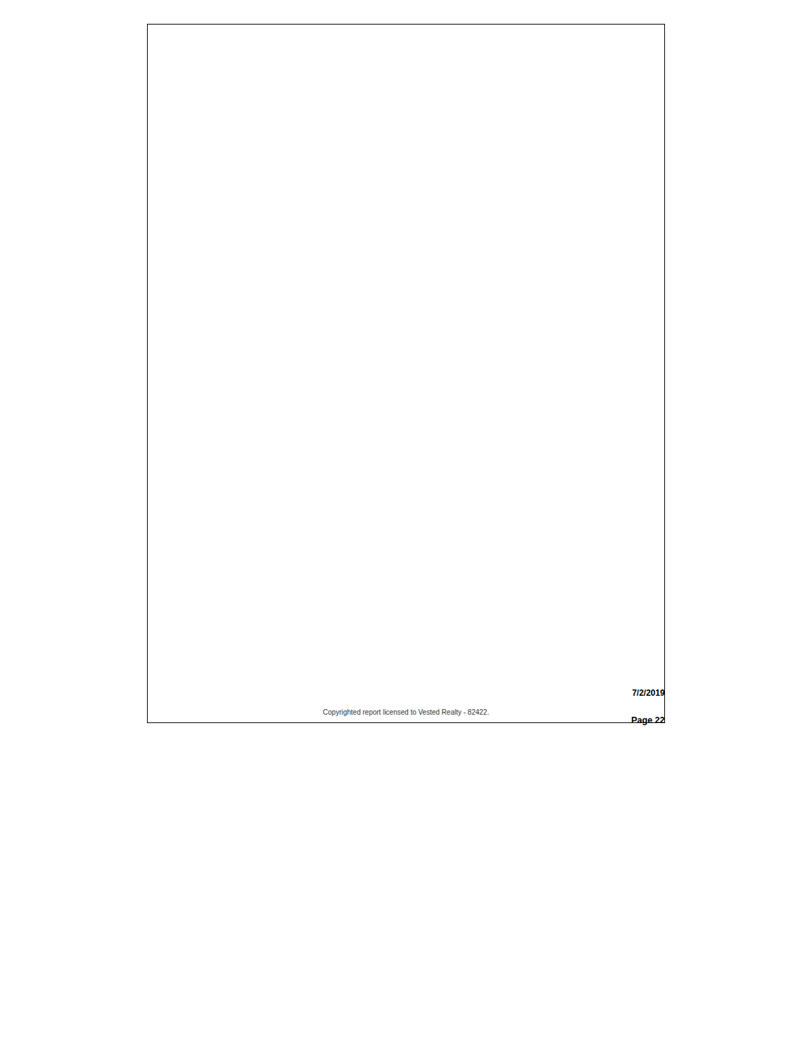Copyrighted report licensed to Vested Realty - 82422.
7/2/2019
Page 22